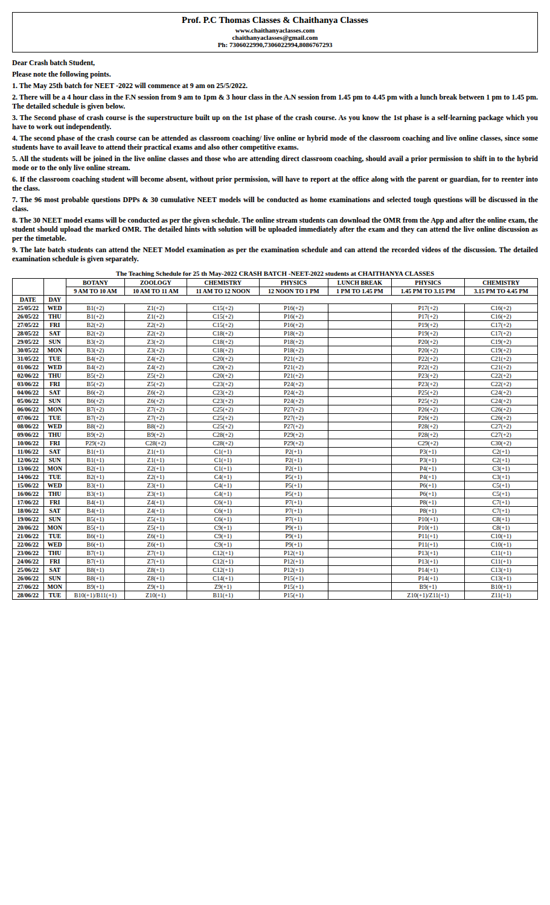Prof. P.C Thomas Classes & Chaithanya Classes
www.chaithanyaclasses.com
chaithanyaclasses@gmail.com
Ph: 7306022990,7306022994,8086767293
Dear Crash batch Student,
Please note the following points.
1. The May 25th batch for NEET -2022 will commence at 9 am on 25/5/2022.
2. There will be a 4 hour class in the F.N session from 9 am to 1pm & 3 hour class in the A.N session from 1.45 pm to 4.45 pm with a lunch break between 1 pm to 1.45 pm. The detailed schedule is given below.
3. The Second phase of crash course is the superstructure built up on the 1st phase of the crash course. As you know the 1st phase is a self-learning package which you have to work out independently.
4. The second phase of the crash course can be attended as classroom coaching/ live online or hybrid mode of the classroom coaching and live online classes, since some students have to avail leave to attend their practical exams and also other competitive exams.
5. All the students will be joined in the live online classes and those who are attending direct classroom coaching, should avail a prior permission to shift in to the hybrid mode or to the only live online stream.
6. If the classroom coaching student will become absent, without prior permission, will have to report at the office along with the parent or guardian, for to reenter into the class.
7. The 96 most probable questions DPPs & 30 cumulative NEET models will be conducted as home examinations and selected tough questions will be discussed in the class.
8. The 30 NEET model exams will be conducted as per the given schedule. The online stream students can download the OMR from the App and after the online exam, the student should upload the marked OMR. The detailed hints with solution will be uploaded immediately after the exam and they can attend the live online discussion as per the timetable.
9. The late batch students can attend the NEET Model examination as per the examination schedule and can attend the recorded videos of the discussion. The detailed examination schedule is given separately.
The Teaching Schedule for 25 th May-2022 CRASH BATCH -NEET-2022 students at CHAITHANYA CLASSES
| | | BOTANY | ZOOLOGY | CHEMISTRY | PHYSICS | LUNCH BREAK | PHYSICS | CHEMISTRY |
| --- | --- | --- | --- | --- | --- | --- | --- | --- |
| 9 AM TO 10 AM | 10 AM TO 11 AM | 11 AM TO 12 NOON | 12 NOON TO 1 PM | 1 PM TO 1.45 PM | 1.45 PM TO 3.15 PM | 3.15 PM TO 4.45 PM |
| DATE | DAY | |
| 25/05/22 | WED | B1(+2) | Z1(+2) | C15(+2) | P16(+2) | | P17(+2) | C16(+2) |
| 26/05/22 | THU | B1(+2) | Z1(+2) | C15(+2) | P16(+2) | | P17(+2) | C16(+2) |
| 27/05/22 | FRI | B2(+2) | Z2(+2) | C15(+2) | P16(+2) | | P19(+2) | C17(+2) |
| 28/05/22 | SAT | B2(+2) | Z2(+2) | C18(+2) | P18(+2) | | P19(+2) | C17(+2) |
| 29/05/22 | SUN | B3(+2) | Z3(+2) | C18(+2) | P18(+2) | | P20(+2) | C19(+2) |
| 30/05/22 | MON | B3(+2) | Z3(+2) | C18(+2) | P18(+2) | | P20(+2) | C19(+2) |
| 31/05/22 | TUE | B4(+2) | Z4(+2) | C20(+2) | P21(+2) | | P22(+2) | C21(+2) |
| 01/06/22 | WED | B4(+2) | Z4(+2) | C20(+2) | P21(+2) | | P22(+2) | C21(+2) |
| 02/06/22 | THU | B5(+2) | Z5(+2) | C20(+2) | P21(+2) | | P23(+2) | C22(+2) |
| 03/06/22 | FRI | B5(+2) | Z5(+2) | C23(+2) | P24(+2) | | P23(+2) | C22(+2) |
| 04/06/22 | SAT | B6(+2) | Z6(+2) | C23(+2) | P24(+2) | | P25(+2) | C24(+2) |
| 05/06/22 | SUN | B6(+2) | Z6(+2) | C23(+2) | P24(+2) | | P25(+2) | C24(+2) |
| 06/06/22 | MON | B7(+2) | Z7(+2) | C25(+2) | P27(+2) | | P26(+2) | C26(+2) |
| 07/06/22 | TUE | B7(+2) | Z7(+2) | C25(+2) | P27(+2) | | P26(+2) | C26(+2) |
| 08/06/22 | WED | B8(+2) | B8(+2) | C25(+2) | P27(+2) | | P28(+2) | C27(+2) |
| 09/06/22 | THU | B9(+2) | B9(+2) | C28(+2) | P29(+2) | | P28(+2) | C27(+2) |
| 10/06/22 | FRI | P29(+2) | C28(+2) | C28(+2) | P29(+2) | | C29(+2) | C30(+2) |
| 11/06/22 | SAT | B1(+1) | Z1(+1) | C1(+1) | P2(+1) | | P3(+1) | C2(+1) |
| 12/06/22 | SUN | B1(+1) | Z1(+1) | C1(+1) | P2(+1) | | P3(+1) | C2(+1) |
| 13/06/22 | MON | B2(+1) | Z2(+1) | C1(+1) | P2(+1) | | P4(+1) | C3(+1) |
| 14/06/22 | TUE | B2(+1) | Z2(+1) | C4(+1) | P5(+1) | | P4(+1) | C3(+1) |
| 15/06/22 | WED | B3(+1) | Z3(+1) | C4(+1) | P5(+1) | | P6(+1) | C5(+1) |
| 16/06/22 | THU | B3(+1) | Z3(+1) | C4(+1) | P5(+1) | | P6(+1) | C5(+1) |
| 17/06/22 | FRI | B4(+1) | Z4(+1) | C6(+1) | P7(+1) | | P8(+1) | C7(+1) |
| 18/06/22 | SAT | B4(+1) | Z4(+1) | C6(+1) | P7(+1) | | P8(+1) | C7(+1) |
| 19/06/22 | SUN | B5(+1) | Z5(+1) | C6(+1) | P7(+1) | | P10(+1) | C8(+1) |
| 20/06/22 | MON | B5(+1) | Z5(+1) | C9(+1) | P9(+1) | | P10(+1) | C8(+1) |
| 21/06/22 | TUE | B6(+1) | Z6(+1) | C9(+1) | P9(+1) | | P11(+1) | C10(+1) |
| 22/06/22 | WED | B6(+1) | Z6(+1) | C9(+1) | P9(+1) | | P11(+1) | C10(+1) |
| 23/06/22 | THU | B7(+1) | Z7(+1) | C12(+1) | P12(+1) | | P13(+1) | C11(+1) |
| 24/06/22 | FRI | B7(+1) | Z7(+1) | C12(+1) | P12(+1) | | P13(+1) | C11(+1) |
| 25/06/22 | SAT | B8(+1) | Z8(+1) | C12(+1) | P12(+1) | | P14(+1) | C13(+1) |
| 26/06/22 | SUN | B8(+1) | Z8(+1) | C14(+1) | P15(+1) | | P14(+1) | C13(+1) |
| 27/06/22 | MON | B9(+1) | Z9(+1) | Z9(+1) | P15(+1) | | B9(+1) | B10(+1) |
| 28/06/22 | TUE | B10(+1)/B11(+1) | Z10(+1) | B11(+1) | P15(+1) | | Z10(+1)/Z11(+1) | Z11(+1) |